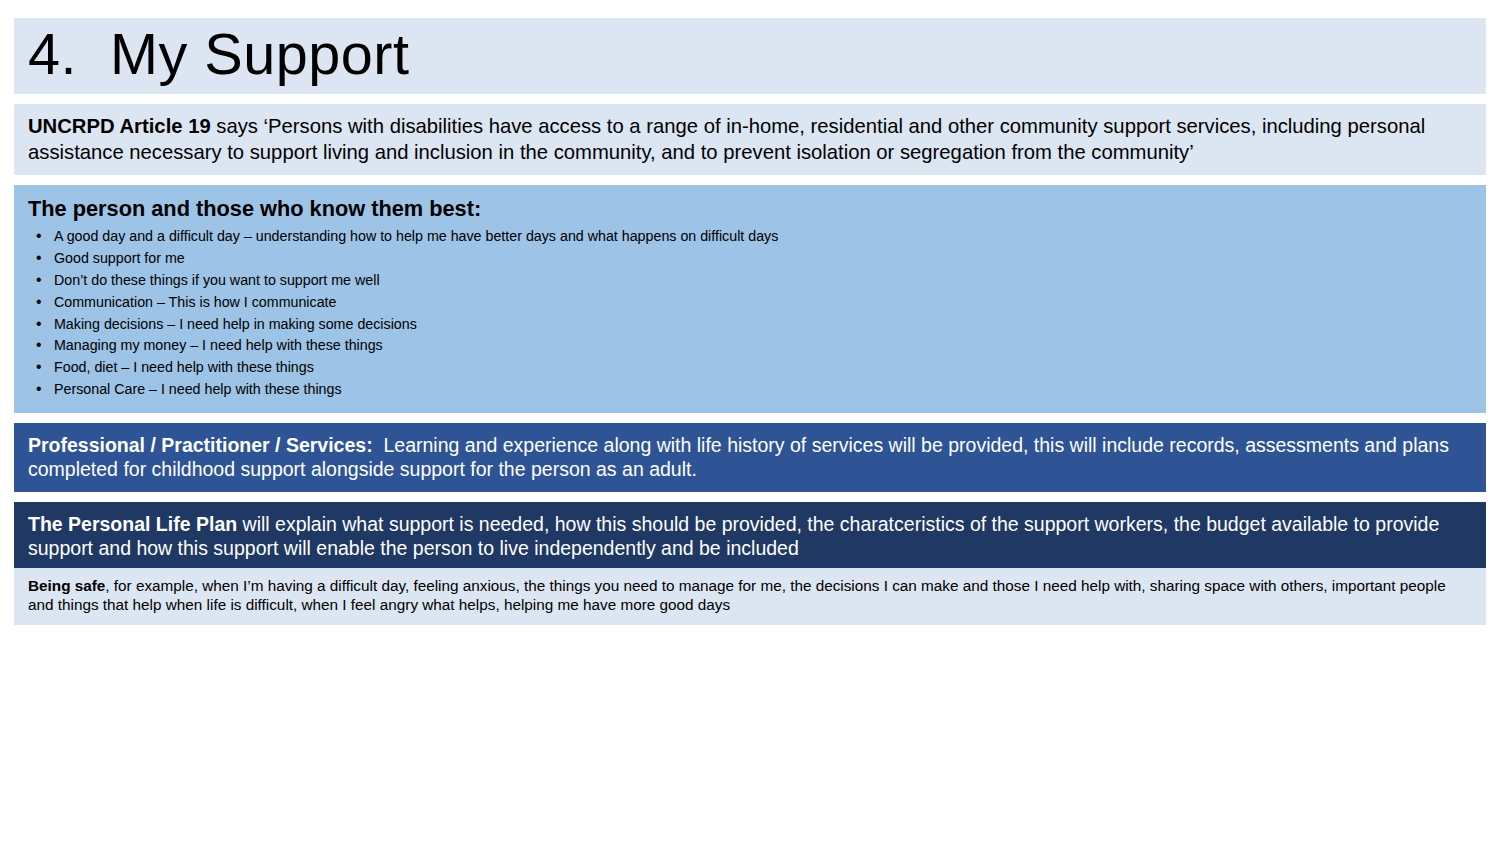4. My Support
UNCRPD Article 19 says ‘Persons with disabilities have access to a range of in-home, residential and other community support services, including personal assistance necessary to support living and inclusion in the community, and to prevent isolation or segregation from the community’
The person and those who know them best:
A good day and a difficult day – understanding how to help me have better days and what happens on difficult days
Good support for me
Don’t do these things if you want to support me well
Communication – This is how I communicate
Making decisions – I need help in making some decisions
Managing my money – I need help with these things
Food, diet – I need help with these things
Personal Care – I need help with these things
Professional / Practitioner / Services: Learning and experience along with life history of services will be provided, this will include records, assessments and plans completed for childhood support alongside support for the person as an adult.
The Personal Life Plan will explain what support is needed, how this should be provided, the charatceristics of the support workers, the budget available to provide support and how this support will enable the person to live independently and be included
Being safe, for example, when I’m having a difficult day, feeling anxious, the things you need to manage for me, the decisions I can make and those I need help with, sharing space with others, important people and things that help when life is difficult, when I feel angry what helps, helping me have more good days